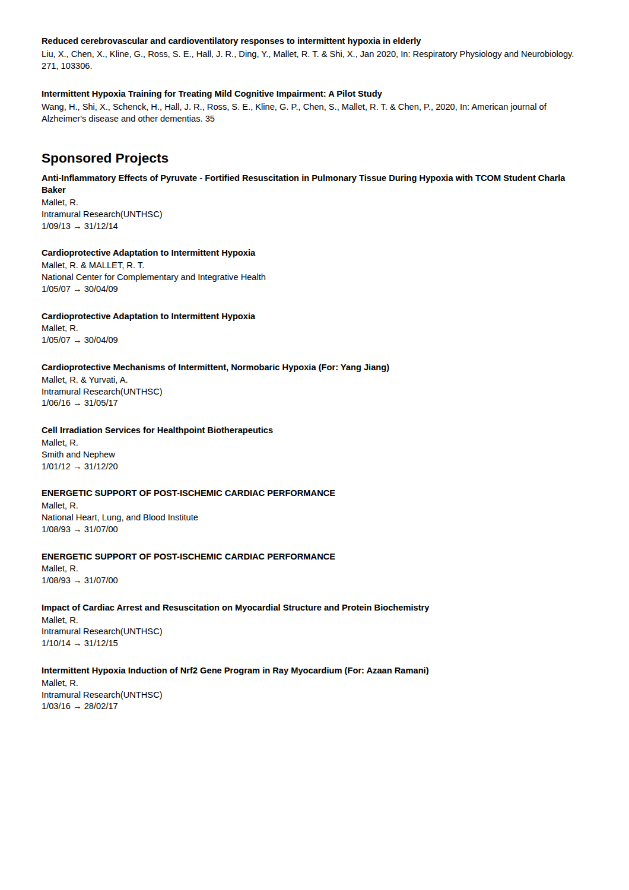Reduced cerebrovascular and cardioventilatory responses to intermittent hypoxia in elderly
Liu, X., Chen, X., Kline, G., Ross, S. E., Hall, J. R., Ding, Y., Mallet, R. T. & Shi, X., Jan 2020, In: Respiratory Physiology and Neurobiology. 271, 103306.
Intermittent Hypoxia Training for Treating Mild Cognitive Impairment: A Pilot Study
Wang, H., Shi, X., Schenck, H., Hall, J. R., Ross, S. E., Kline, G. P., Chen, S., Mallet, R. T. & Chen, P., 2020, In: American journal of Alzheimer's disease and other dementias. 35
Sponsored Projects
Anti-Inflammatory Effects of Pyruvate - Fortified Resuscitation in Pulmonary Tissue During Hypoxia with TCOM Student Charla Baker
Mallet, R.
Intramural Research(UNTHSC)
1/09/13 → 31/12/14
Cardioprotective Adaptation to Intermittent Hypoxia
Mallet, R. & MALLET, R. T.
National Center for Complementary and Integrative Health
1/05/07 → 30/04/09
Cardioprotective Adaptation to Intermittent Hypoxia
Mallet, R.
1/05/07 → 30/04/09
Cardioprotective Mechanisms of Intermittent, Normobaric Hypoxia (For: Yang Jiang)
Mallet, R. & Yurvati, A.
Intramural Research(UNTHSC)
1/06/16 → 31/05/17
Cell Irradiation Services for Healthpoint Biotherapeutics
Mallet, R.
Smith and Nephew
1/01/12 → 31/12/20
ENERGETIC SUPPORT OF POST-ISCHEMIC CARDIAC PERFORMANCE
Mallet, R.
National Heart, Lung, and Blood Institute
1/08/93 → 31/07/00
ENERGETIC SUPPORT OF POST-ISCHEMIC CARDIAC PERFORMANCE
Mallet, R.
1/08/93 → 31/07/00
Impact of Cardiac Arrest and Resuscitation on Myocardial Structure and Protein Biochemistry
Mallet, R.
Intramural Research(UNTHSC)
1/10/14 → 31/12/15
Intermittent Hypoxia Induction of Nrf2 Gene Program in Ray Myocardium (For: Azaan Ramani)
Mallet, R.
Intramural Research(UNTHSC)
1/03/16 → 28/02/17